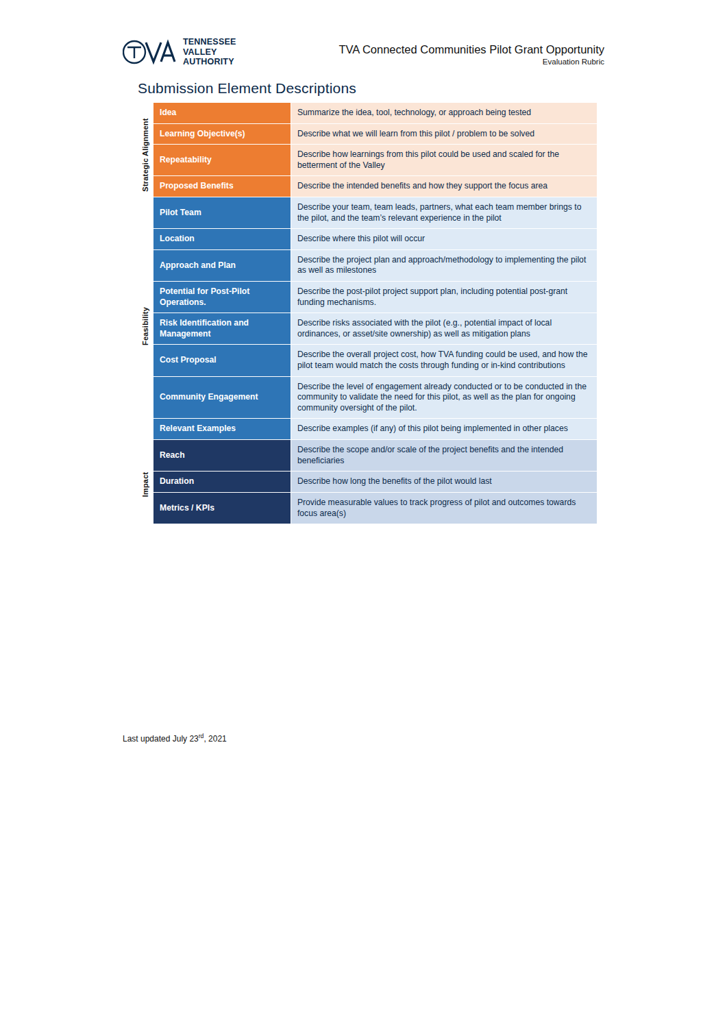Tennessee
Valley
Authority
TVA Connected Communities Pilot Grant Opportunity
Evaluation Rubric
Submission Element Descriptions
Strategic Alignment
Feasibility
Impact
| Idea | Summarize the idea, tool, technology, or approach being tested |
| Learning Objective(s) | Describe what we will learn from this pilot / problem to be solved |
| Repeatability | Describe how learnings from this pilot could be used and scaled for the betterment of the Valley |
| Proposed Benefits | Describe the intended benefits and how they support the focus area |
| Pilot Team | Describe your team, team leads, partners, what each team member brings to the pilot, and the team’s relevant experience in the pilot |
| Location | Describe where this pilot will occur |
| Approach and Plan | Describe the project plan and approach/methodology to implementing the pilot as well as milestones |
| Potential for Post-Pilot Operations. | Describe the post-pilot project support plan, including potential post-grant funding mechanisms. |
| Risk Identification and Management | Describe risks associated with the pilot (e.g., potential impact of local ordinances, or asset/site ownership) as well as mitigation plans |
| Cost Proposal | Describe the overall project cost, how TVA funding could be used, and how the pilot team would match the costs through funding or in-kind contributions |
| Community Engagement | Describe the level of engagement already conducted or to be conducted in the community to validate the need for this pilot, as well as the plan for ongoing community oversight of the pilot. |
| Relevant Examples | Describe examples (if any) of this pilot being implemented in other places |
| Reach | Describe the scope and/or scale of the project benefits and the intended beneficiaries |
| Duration | Describe how long the benefits of the pilot would last |
| Metrics / KPIs | Provide measurable values to track progress of pilot and outcomes towards focus area(s) |
Last updated July 23rd, 2021